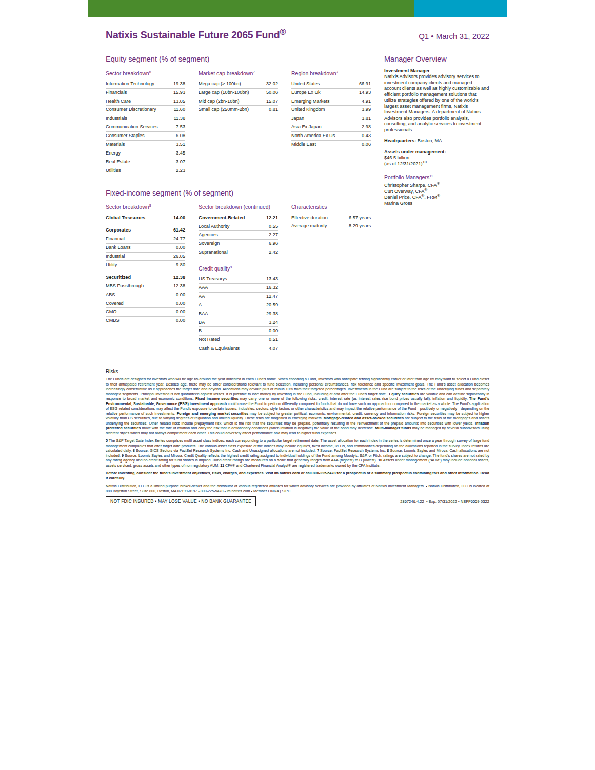Natixis Sustainable Future 2065 Fund®
Q1 • March 31, 2022
Equity segment (% of segment)
Sector breakdown6
| Information Technology | 19.38 |
| Financials | 15.93 |
| Health Care | 13.85 |
| Consumer Discretionary | 11.60 |
| Industrials | 11.38 |
| Communication Services | 7.53 |
| Consumer Staples | 6.08 |
| Materials | 3.51 |
| Energy | 3.45 |
| Real Estate | 3.07 |
| Utilities | 2.23 |
Market cap breakdown7
| Mega cap (> 100bn) | 32.02 |
| Large cap (10bn-100bn) | 50.06 |
| Mid cap (2bn-10bn) | 15.07 |
| Small cap (250mm-2bn) | 0.81 |
Region breakdown7
| United States | 66.91 |
| Europe Ex Uk | 14.93 |
| Emerging Markets | 4.91 |
| United Kingdom | 3.99 |
| Japan | 3.81 |
| Asia Ex Japan | 2.98 |
| North America Ex Us | 0.43 |
| Middle East | 0.06 |
Fixed-income segment (% of segment)
Sector breakdown8
| Global Treasuries | 14.00 |
| Corporates | 61.42 |
| Financial | 24.77 |
| Bank Loans | 0.00 |
| Industrial | 26.85 |
| Utility | 9.80 |
| Securitized | 12.38 |
| MBS Passthrough | 12.38 |
| ABS | 0.00 |
| Covered | 0.00 |
| CMO | 0.00 |
| CMBS | 0.00 |
Sector breakdown (continued)
| Government-Related | 12.21 |
| Local Authority | 0.55 |
| Agencies | 2.27 |
| Sovereign | 6.96 |
| Supranational | 2.42 |
Credit quality9
| US Treasurys | 13.43 |
| AAA | 16.32 |
| AA | 12.47 |
| A | 20.59 |
| BAA | 29.38 |
| BA | 3.24 |
| B | 0.00 |
| Not Rated | 0.51 |
| Cash & Equivalents | 4.07 |
Characteristics
| Effective duration | 6.57 years |
| Average maturity | 8.29 years |
Manager Overview
Investment Manager
Natixis Advisors provides advisory services to investment company clients and managed account clients as well as highly customizable and efficient portfolio management solutions that utilize strategies offered by one of the world’s largest asset management firms, Natixis Investment Managers. A department of Natixis Advisors also provides portfolio analysis, consulting, and analytic services to investment professionals.
Headquarters: Boston, MA
Assets under management:
$46.5 billion
(as of 12/31/2021)10
Portfolio Managers11
Christopher Sharpe, CFA®
Curt Overway, CFA®
Daniel Price, CFA®, FRM®
Marina Gross
Risks
The Funds are designed for investors who will be age 65 around the year indicated in each Fund's name. When choosing a Fund, investors who anticipate retiring significantly earlier or later than age 65 may want to select a Fund closer to their anticipated retirement year. Besides age, there may be other considerations relevant to fund selection, including personal circumstances, risk tolerance and specific investment goals. The Fund's asset allocation becomes increasingly conservative as it approaches the target date and beyond. Allocations may deviate plus or minus 10% from their targeted percentages. Investments in the Fund are subject to the risks of the underlying funds and separately managed segments. Principal invested is not guaranteed against losses. It is possible to lose money by investing in the Fund, including at and after the Fund's target date. Equity securities are volatile and can decline significantly in response to broad market and economic conditions. Fixed income securities may carry one or more of the following risks: credit, interest rate (as interest rates rise bond prices usually fall), inflation and liquidity. The Fund’s Environmental, Sustainable, Governance (ESG) investment approach could cause the Fund to perform differently compared to funds that do not have such an approach or compared to the market as a whole. The Fund’s application of ESG-related considerations may affect the Fund’s exposure to certain issuers, industries, sectors, style factors or other characteristics and may impact the relative performance of the Fund—positively or negatively—depending on the relative performance of such investments. Foreign and emerging market securities may be subject to greater political, economic, environmental, credit, currency and information risks. Foreign securities may be subject to higher volatility than US securities, due to varying degrees of regulation and limited liquidity. These risks are magnified in emerging markets. Mortgage-related and asset-backed securities are subject to the risks of the mortgages and assets underlying the securities. Other related risks include prepayment risk, which is the risk that the securities may be prepaid, potentially resulting in the reinvestment of the prepaid amounts into securities with lower yields. Inflation protected securities move with the rate of inflation and carry the risk that in deflationary conditions (when inflation is negative) the value of the bond may decrease. Multi-manager funds may be managed by several subadvisors using different styles which may not always complement each other. This could adversely affect performance and may lead to higher fund expenses.
5 The S&P Target Date Index Series comprises multi-asset class indices, each corresponding to a particular target retirement date. The asset allocation for each index in the series is determined once a year through survey of large fund management companies that offer target date products. The various asset class exposure of the Indices may include equities, fixed income, REITs, and commodities depending on the allocations reported in the survey. Index returns are calculated daily. 6 Source: GICS Sectors via FactSet Research Systems Inc. Cash and Unassigned allocations are not included. 7 Source: FactSet Research Systems Inc. 8 Source: Loomis Sayles and Mirova. Cash allocations are not included. 9 Source: Loomis Sayles and Mirova. Credit Quality reflects the highest credit rating assigned to individual holdings of the Fund among Moody’s, S&P, or Fitch; ratings are subject to change. The fund’s shares are not rated by any rating agency and no credit rating for fund shares is implied. Bond credit ratings are measured on a scale that generally ranges from AAA (highest) to D (lowest). 10 Assets under management (“AUM”) may include notional assets, assets serviced, gross assets and other types of non-regulatory AUM. 11 CFA® and Chartered Financial Analyst® are registered trademarks owned by the CFA Institute.
Before investing, consider the fund’s investment objectives, risks, charges, and expenses. Visit im.natixis.com or call 800-225-5478 for a prospectus or a summary prospectus containing this and other information. Read it carefully.
Natixis Distribution, LLC is a limited purpose broker-dealer and the distributor of various registered affiliates for which advisory services are provided by affiliates of Natixis Investment Managers. • Natixis Distribution, LLC is located at 888 Boylston Street, Suite 800, Boston, MA 02199-8197 • 800-225-5478 • im.natixis.com • Member FINRA | SIPC
NOT FDIC INSURED • MAY LOSE VALUE • NO BANK GUARANTEE
2867246.4.22 • Exp. 07/31/2022 • NSFF6559-0322